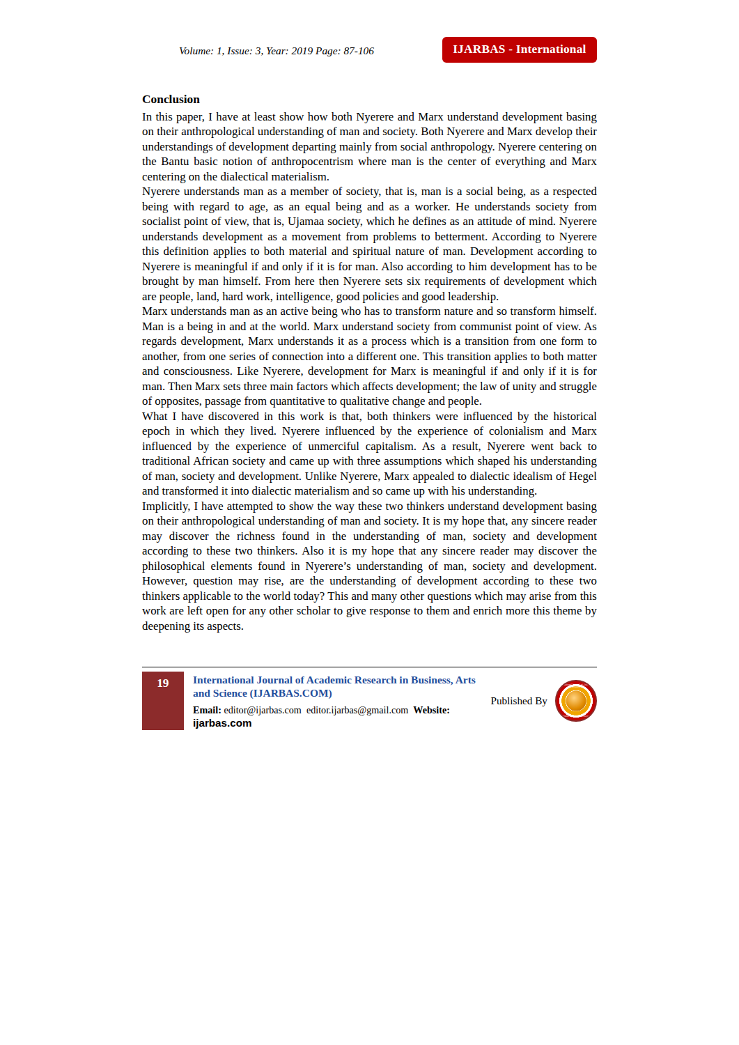Volume: 1, Issue: 3, Year: 2019 Page: 87-106
IJARBAS - International
Conclusion
In this paper, I have at least show how both Nyerere and Marx understand development basing on their anthropological understanding of man and society. Both Nyerere and Marx develop their understandings of development departing mainly from social anthropology. Nyerere centering on the Bantu basic notion of anthropocentrism where man is the center of everything and Marx centering on the dialectical materialism.
Nyerere understands man as a member of society, that is, man is a social being, as a respected being with regard to age, as an equal being and as a worker. He understands society from socialist point of view, that is, Ujamaa society, which he defines as an attitude of mind. Nyerere understands development as a movement from problems to betterment. According to Nyerere this definition applies to both material and spiritual nature of man. Development according to Nyerere is meaningful if and only if it is for man. Also according to him development has to be brought by man himself. From here then Nyerere sets six requirements of development which are people, land, hard work, intelligence, good policies and good leadership.
Marx understands man as an active being who has to transform nature and so transform himself. Man is a being in and at the world. Marx understand society from communist point of view. As regards development, Marx understands it as a process which is a transition from one form to another, from one series of connection into a different one. This transition applies to both matter and consciousness. Like Nyerere, development for Marx is meaningful if and only if it is for man. Then Marx sets three main factors which affects development; the law of unity and struggle of opposites, passage from quantitative to qualitative change and people.
What I have discovered in this work is that, both thinkers were influenced by the historical epoch in which they lived. Nyerere influenced by the experience of colonialism and Marx influenced by the experience of unmerciful capitalism. As a result, Nyerere went back to traditional African society and came up with three assumptions which shaped his understanding of man, society and development. Unlike Nyerere, Marx appealed to dialectic idealism of Hegel and transformed it into dialectic materialism and so came up with his understanding.
Implicitly, I have attempted to show the way these two thinkers understand development basing on their anthropological understanding of man and society. It is my hope that, any sincere reader may discover the richness found in the understanding of man, society and development according to these two thinkers. Also it is my hope that any sincere reader may discover the philosophical elements found in Nyerere’s understanding of man, society and development. However, question may rise, are the understanding of development according to these two thinkers applicable to the world today? This and many other questions which may arise from this work are left open for any other scholar to give response to them and enrich more this theme by deepening its aspects.
19
International Journal of Academic Research in Business, Arts and Science (IJARBAS.COM)
Email: editor@ijarbas.com editor.ijarbas@gmail.com Website: ijarbas.com
Published By
International Journal of Academic Research
Business, Arts and Science